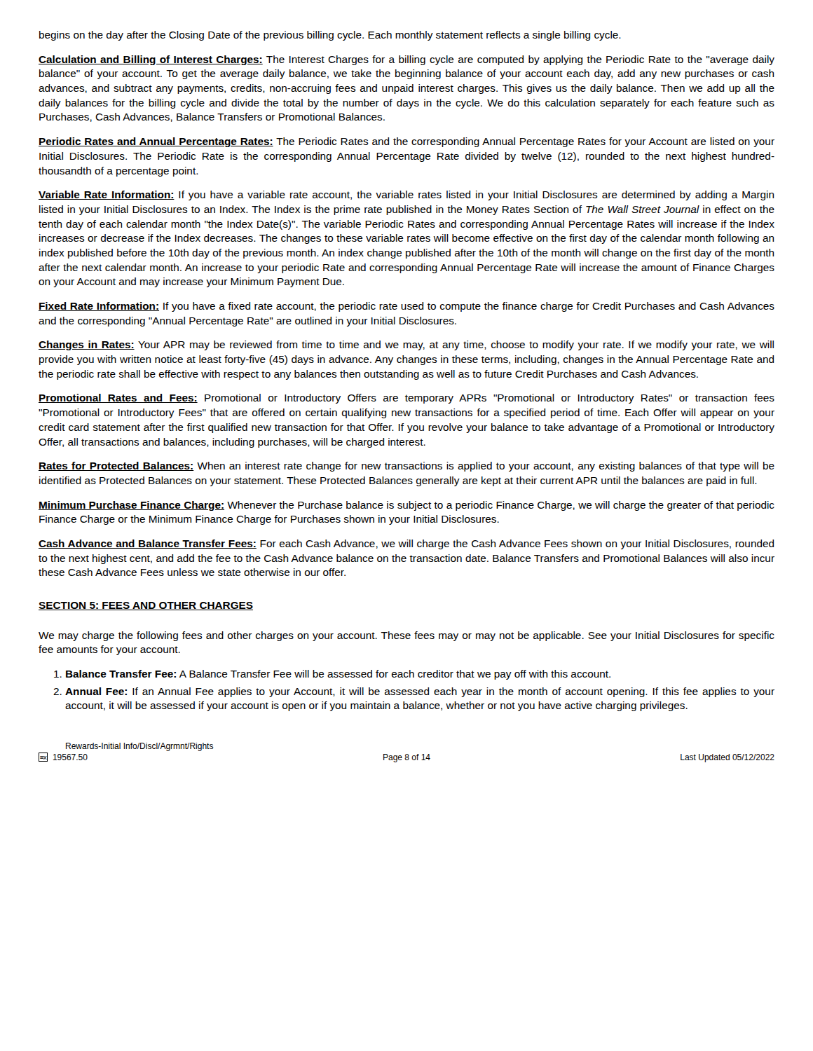begins on the day after the Closing Date of the previous billing cycle. Each monthly statement reflects a single billing cycle.
Calculation and Billing of Interest Charges: The Interest Charges for a billing cycle are computed by applying the Periodic Rate to the "average daily balance" of your account. To get the average daily balance, we take the beginning balance of your account each day, add any new purchases or cash advances, and subtract any payments, credits, non-accruing fees and unpaid interest charges. This gives us the daily balance. Then we add up all the daily balances for the billing cycle and divide the total by the number of days in the cycle. We do this calculation separately for each feature such as Purchases, Cash Advances, Balance Transfers or Promotional Balances.
Periodic Rates and Annual Percentage Rates: The Periodic Rates and the corresponding Annual Percentage Rates for your Account are listed on your Initial Disclosures. The Periodic Rate is the corresponding Annual Percentage Rate divided by twelve (12), rounded to the next highest hundred-thousandth of a percentage point.
Variable Rate Information: If you have a variable rate account, the variable rates listed in your Initial Disclosures are determined by adding a Margin listed in your Initial Disclosures to an Index. The Index is the prime rate published in the Money Rates Section of The Wall Street Journal in effect on the tenth day of each calendar month "the Index Date(s)". The variable Periodic Rates and corresponding Annual Percentage Rates will increase if the Index increases or decrease if the Index decreases. The changes to these variable rates will become effective on the first day of the calendar month following an index published before the 10th day of the previous month. An index change published after the 10th of the month will change on the first day of the month after the next calendar month. An increase to your periodic Rate and corresponding Annual Percentage Rate will increase the amount of Finance Charges on your Account and may increase your Minimum Payment Due.
Fixed Rate Information: If you have a fixed rate account, the periodic rate used to compute the finance charge for Credit Purchases and Cash Advances and the corresponding "Annual Percentage Rate" are outlined in your Initial Disclosures.
Changes in Rates: Your APR may be reviewed from time to time and we may, at any time, choose to modify your rate. If we modify your rate, we will provide you with written notice at least forty-five (45) days in advance. Any changes in these terms, including, changes in the Annual Percentage Rate and the periodic rate shall be effective with respect to any balances then outstanding as well as to future Credit Purchases and Cash Advances.
Promotional Rates and Fees: Promotional or Introductory Offers are temporary APRs "Promotional or Introductory Rates" or transaction fees "Promotional or Introductory Fees" that are offered on certain qualifying new transactions for a specified period of time. Each Offer will appear on your credit card statement after the first qualified new transaction for that Offer. If you revolve your balance to take advantage of a Promotional or Introductory Offer, all transactions and balances, including purchases, will be charged interest.
Rates for Protected Balances: When an interest rate change for new transactions is applied to your account, any existing balances of that type will be identified as Protected Balances on your statement. These Protected Balances generally are kept at their current APR until the balances are paid in full.
Minimum Purchase Finance Charge: Whenever the Purchase balance is subject to a periodic Finance Charge, we will charge the greater of that periodic Finance Charge or the Minimum Finance Charge for Purchases shown in your Initial Disclosures.
Cash Advance and Balance Transfer Fees: For each Cash Advance, we will charge the Cash Advance Fees shown on your Initial Disclosures, rounded to the next highest cent, and add the fee to the Cash Advance balance on the transaction date. Balance Transfers and Promotional Balances will also incur these Cash Advance Fees unless we state otherwise in our offer.
SECTION 5: FEES AND OTHER CHARGES
We may charge the following fees and other charges on your account. These fees may or may not be applicable. See your Initial Disclosures for specific fee amounts for your account.
Balance Transfer Fee: A Balance Transfer Fee will be assessed for each creditor that we pay off with this account.
Annual Fee: If an Annual Fee applies to your Account, it will be assessed each year in the month of account opening. If this fee applies to your account, it will be assessed if your account is open or if you maintain a balance, whether or not you have active charging privileges.
Rewards-Initial Info/Discl/Agrmnt/Rights
≡x 19567.50
Page 8 of 14
Last Updated 05/12/2022